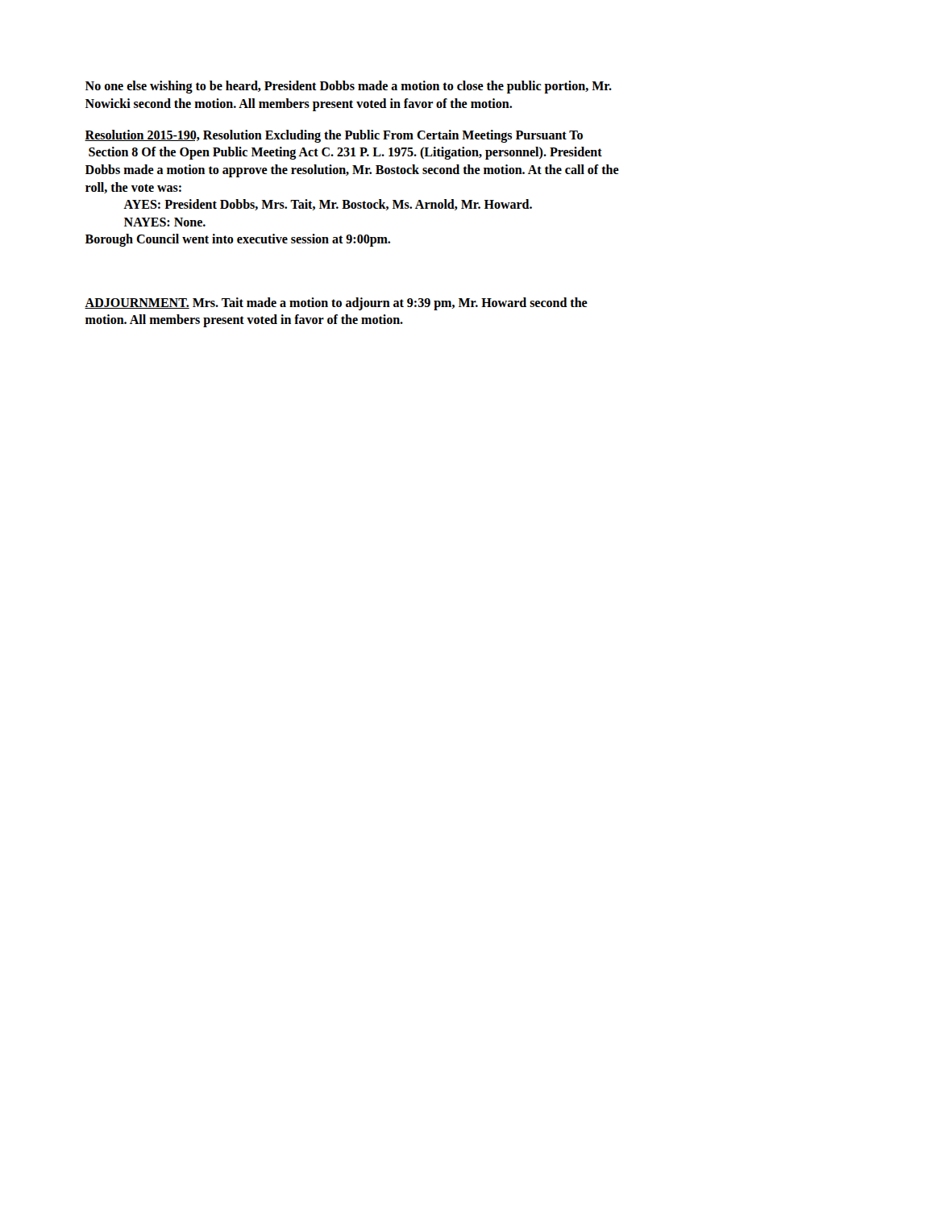No one else wishing to be heard, President Dobbs made a motion to close the public portion, Mr. Nowicki second the motion. All members present voted in favor of the motion.
Resolution 2015-190, Resolution Excluding the Public From Certain Meetings Pursuant To
Section 8 Of the Open Public Meeting Act C. 231 P. L. 1975. (Litigation, personnel). President Dobbs made a motion to approve the resolution, Mr. Bostock second the motion. At the call of the roll, the vote was:
AYES: President Dobbs, Mrs. Tait, Mr. Bostock, Ms. Arnold, Mr. Howard.
NAYES: None.
Borough Council went into executive session at 9:00pm.
ADJOURNMENT. Mrs. Tait made a motion to adjourn at 9:39 pm, Mr. Howard second the motion. All members present voted in favor of the motion.